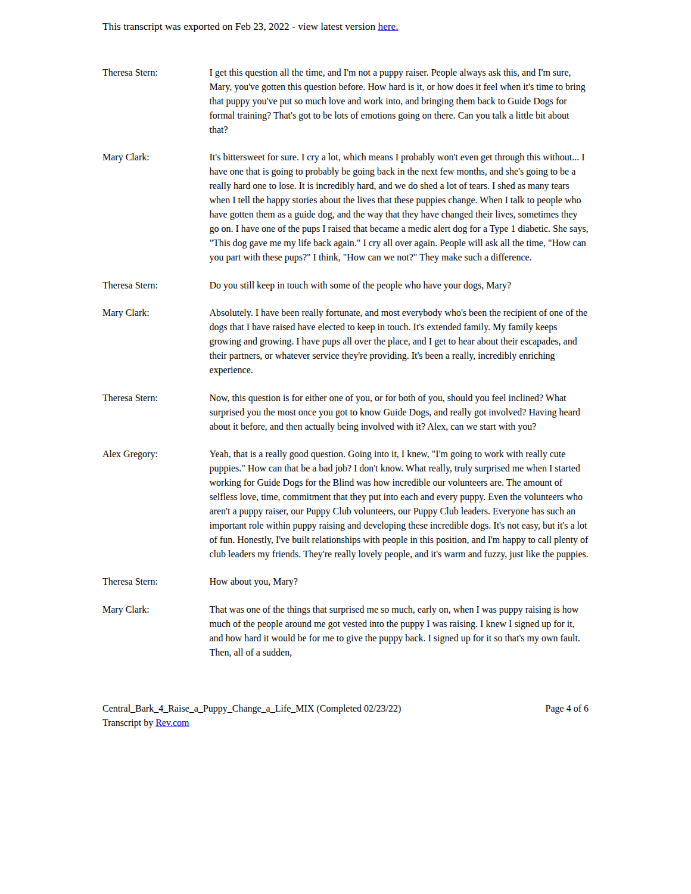This transcript was exported on Feb 23, 2022 - view latest version here.
| Theresa Stern: | I get this question all the time, and I'm not a puppy raiser. People always ask this, and I'm sure, Mary, you've gotten this question before. How hard is it, or how does it feel when it's time to bring that puppy you've put so much love and work into, and bringing them back to Guide Dogs for formal training? That's got to be lots of emotions going on there. Can you talk a little bit about that? |
| Mary Clark: | It's bittersweet for sure. I cry a lot, which means I probably won't even get through this without... I have one that is going to probably be going back in the next few months, and she's going to be a really hard one to lose. It is incredibly hard, and we do shed a lot of tears. I shed as many tears when I tell the happy stories about the lives that these puppies change. When I talk to people who have gotten them as a guide dog, and the way that they have changed their lives, sometimes they go on. I have one of the pups I raised that became a medic alert dog for a Type 1 diabetic. She says, "This dog gave me my life back again." I cry all over again. People will ask all the time, "How can you part with these pups?" I think, "How can we not?" They make such a difference. |
| Theresa Stern: | Do you still keep in touch with some of the people who have your dogs, Mary? |
| Mary Clark: | Absolutely. I have been really fortunate, and most everybody who's been the recipient of one of the dogs that I have raised have elected to keep in touch. It's extended family. My family keeps growing and growing. I have pups all over the place, and I get to hear about their escapades, and their partners, or whatever service they're providing. It's been a really, incredibly enriching experience. |
| Theresa Stern: | Now, this question is for either one of you, or for both of you, should you feel inclined? What surprised you the most once you got to know Guide Dogs, and really got involved? Having heard about it before, and then actually being involved with it? Alex, can we start with you? |
| Alex Gregory: | Yeah, that is a really good question. Going into it, I knew, "I'm going to work with really cute puppies." How can that be a bad job? I don't know. What really, truly surprised me when I started working for Guide Dogs for the Blind was how incredible our volunteers are. The amount of selfless love, time, commitment that they put into each and every puppy. Even the volunteers who aren't a puppy raiser, our Puppy Club volunteers, our Puppy Club leaders. Everyone has such an important role within puppy raising and developing these incredible dogs. It's not easy, but it's a lot of fun. Honestly, I've built relationships with people in this position, and I'm happy to call plenty of club leaders my friends. They're really lovely people, and it's warm and fuzzy, just like the puppies. |
| Theresa Stern: | How about you, Mary? |
| Mary Clark: | That was one of the things that surprised me so much, early on, when I was puppy raising is how much of the people around me got vested into the puppy I was raising. I knew I signed up for it, and how hard it would be for me to give the puppy back. I signed up for it so that's my own fault. Then, all of a sudden, |
Central_Bark_4_Raise_a_Puppy_Change_a_Life_MIX (Completed 02/23/22)
Transcript by Rev.com
Page 4 of 6